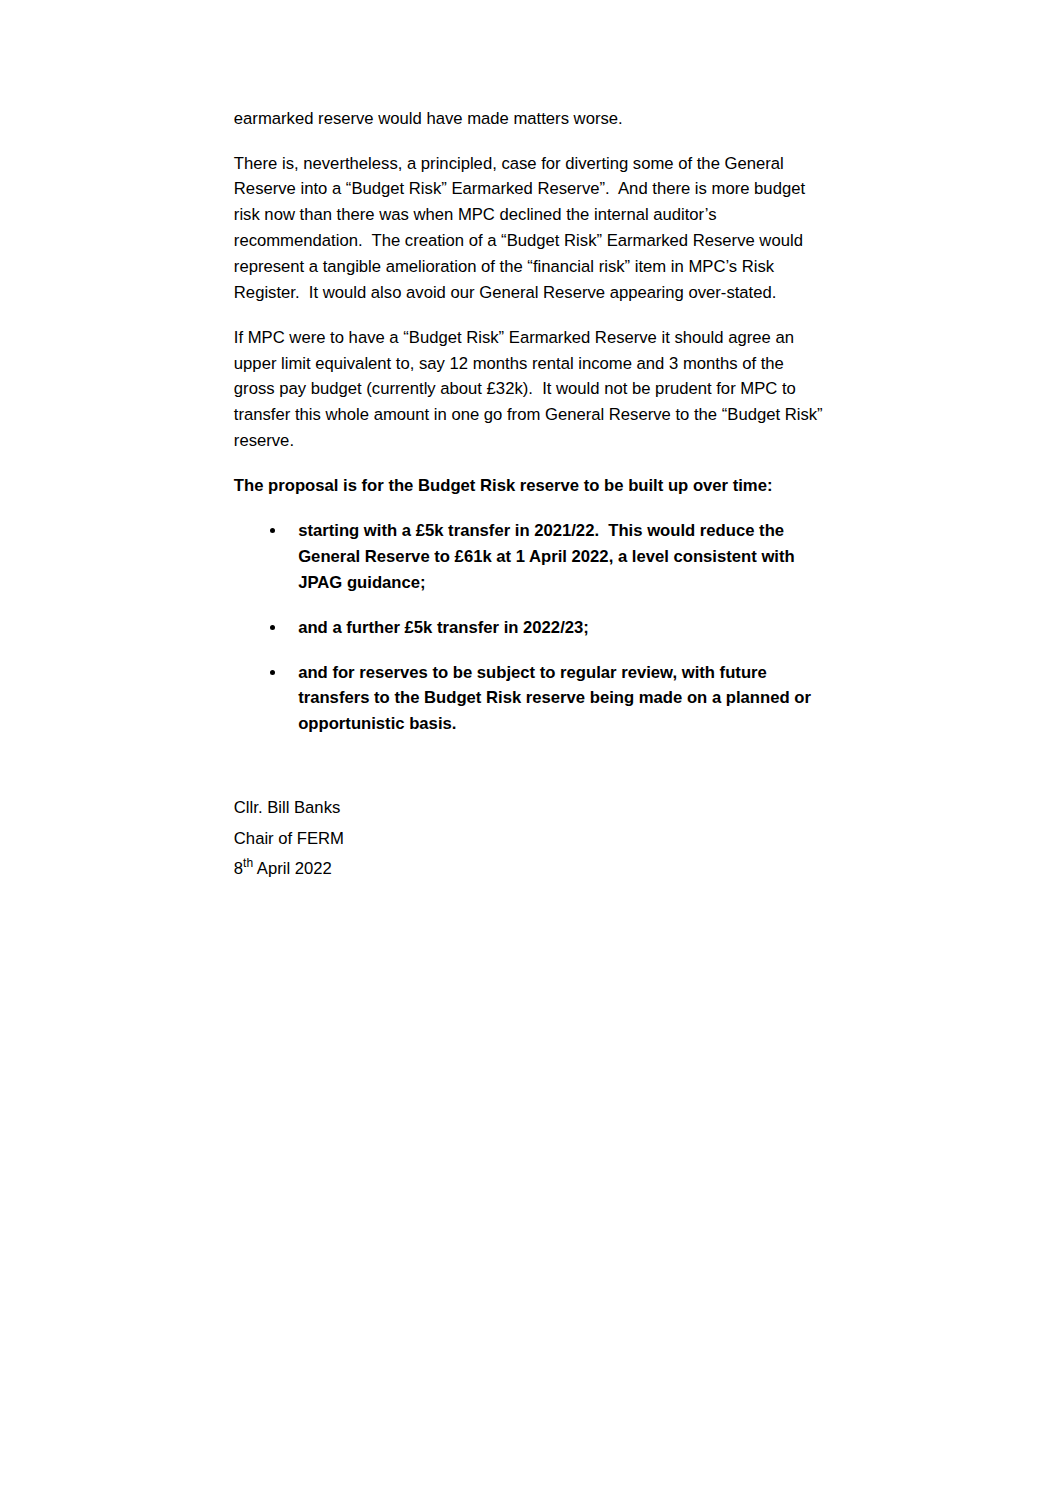earmarked reserve would have made matters worse.
There is, nevertheless, a principled, case for diverting some of the General Reserve into a “Budget Risk” Earmarked Reserve”. And there is more budget risk now than there was when MPC declined the internal auditor’s recommendation. The creation of a “Budget Risk” Earmarked Reserve would represent a tangible amelioration of the “financial risk” item in MPC’s Risk Register. It would also avoid our General Reserve appearing over-stated.
If MPC were to have a “Budget Risk” Earmarked Reserve it should agree an upper limit equivalent to, say 12 months rental income and 3 months of the gross pay budget (currently about £32k). It would not be prudent for MPC to transfer this whole amount in one go from General Reserve to the “Budget Risk” reserve.
The proposal is for the Budget Risk reserve to be built up over time:
starting with a £5k transfer in 2021/22. This would reduce the General Reserve to £61k at 1 April 2022, a level consistent with JPAG guidance;
and a further £5k transfer in 2022/23;
and for reserves to be subject to regular review, with future transfers to the Budget Risk reserve being made on a planned or opportunistic basis.
Cllr. Bill Banks
Chair of FERM
8th April 2022